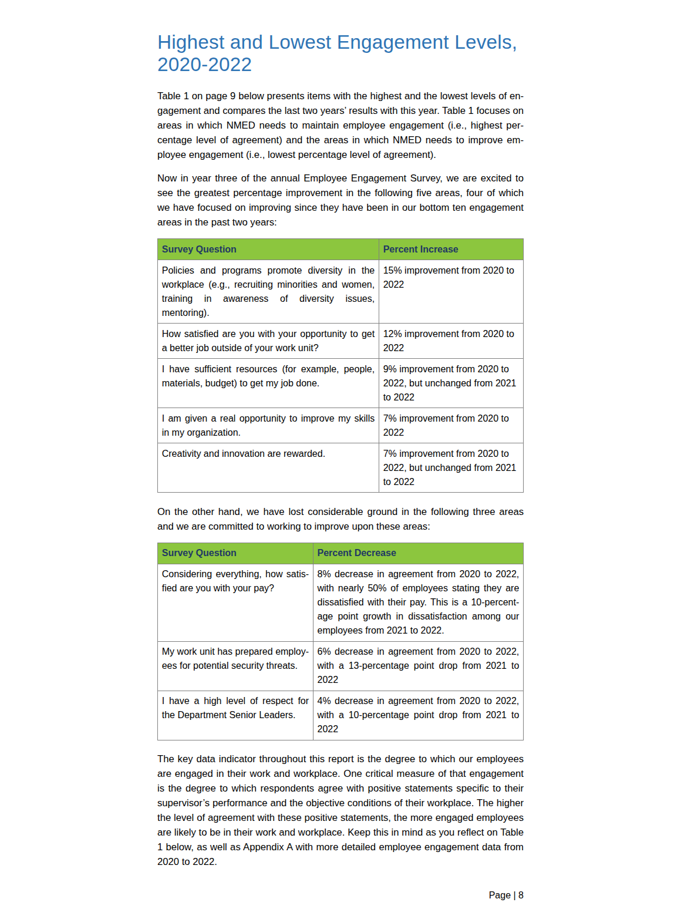Highest and Lowest Engagement Levels, 2020-2022
Table 1 on page 9 below presents items with the highest and the lowest levels of engagement and compares the last two years’ results with this year. Table 1 focuses on areas in which NMED needs to maintain employee engagement (i.e., highest percentage level of agreement) and the areas in which NMED needs to improve employee engagement (i.e., lowest percentage level of agreement).
Now in year three of the annual Employee Engagement Survey, we are excited to see the greatest percentage improvement in the following five areas, four of which we have focused on improving since they have been in our bottom ten engagement areas in the past two years:
| Survey Question | Percent Increase |
| --- | --- |
| Policies and programs promote diversity in the workplace (e.g., recruiting minorities and women, training in awareness of diversity issues, mentoring). | 15% improvement from 2020 to 2022 |
| How satisfied are you with your opportunity to get a better job outside of your work unit? | 12% improvement from 2020 to 2022 |
| I have sufficient resources (for example, people, materials, budget) to get my job done. | 9% improvement from 2020 to 2022, but unchanged from 2021 to 2022 |
| I am given a real opportunity to improve my skills in my organization. | 7% improvement from 2020 to 2022 |
| Creativity and innovation are rewarded. | 7% improvement from 2020 to 2022, but unchanged from 2021 to 2022 |
On the other hand, we have lost considerable ground in the following three areas and we are committed to working to improve upon these areas:
| Survey Question | Percent Decrease |
| --- | --- |
| Considering everything, how satisfied are you with your pay? | 8% decrease in agreement from 2020 to 2022, with nearly 50% of employees stating they are dissatisfied with their pay. This is a 10-percentage point growth in dissatisfaction among our employees from 2021 to 2022. |
| My work unit has prepared employees for potential security threats. | 6% decrease in agreement from 2020 to 2022, with a 13-percentage point drop from 2021 to 2022 |
| I have a high level of respect for the Department Senior Leaders. | 4% decrease in agreement from 2020 to 2022, with a 10-percentage point drop from 2021 to 2022 |
The key data indicator throughout this report is the degree to which our employees are engaged in their work and workplace. One critical measure of that engagement is the degree to which respondents agree with positive statements specific to their supervisor’s performance and the objective conditions of their workplace. The higher the level of agreement with these positive statements, the more engaged employees are likely to be in their work and workplace. Keep this in mind as you reflect on Table 1 below, as well as Appendix A with more detailed employee engagement data from 2020 to 2022.
Page | 8